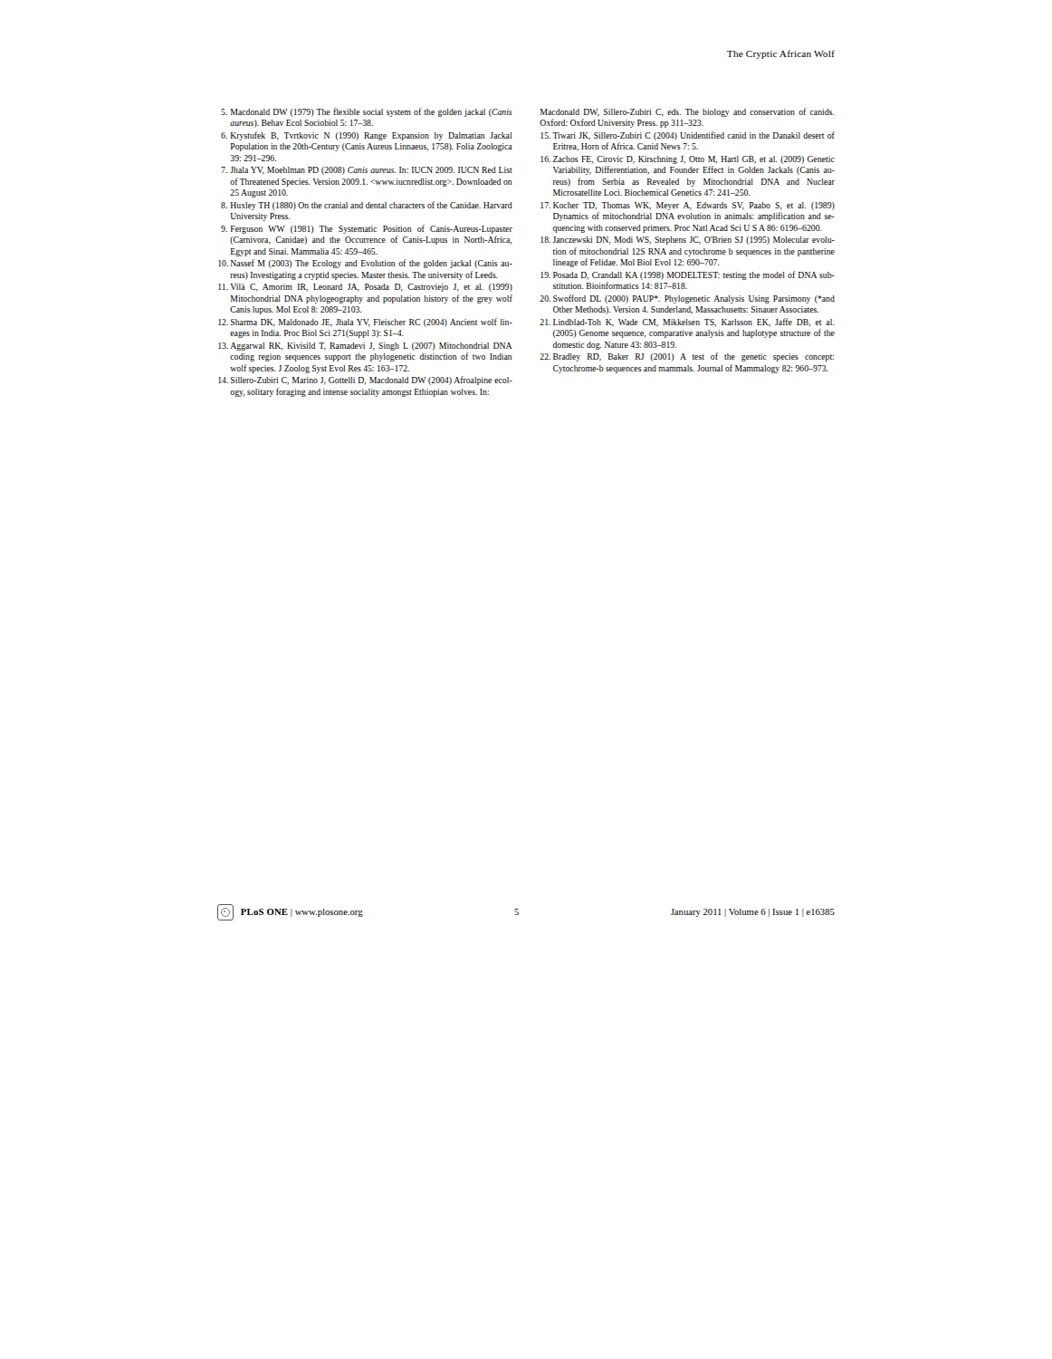The Cryptic African Wolf
5. Macdonald DW (1979) The flexible social system of the golden jackal (Canis aureus). Behav Ecol Sociobiol 5: 17–38.
6. Krystufek B, Tvrtkovic N (1990) Range Expansion by Dalmatian Jackal Population in the 20th-Century (Canis Aureus Linnaeus, 1758). Folia Zoologica 39: 291–296.
7. Jhala YV, Moehlman PD (2008) Canis aureus. In: IUCN 2009. IUCN Red List of Threatened Species. Version 2009.1. <www.iucnredlist.org>. Downloaded on 25 August 2010.
8. Huxley TH (1880) On the cranial and dental characters of the Canidae. Harvard University Press.
9. Ferguson WW (1981) The Systematic Position of Canis-Aureus-Lupaster (Carnivora, Canidae) and the Occurrence of Canis-Lupus in North-Africa, Egypt and Sinai. Mammalia 45: 459–465.
10. Nassef M (2003) The Ecology and Evolution of the golden jackal (Canis aureus) Investigating a cryptid species. Master thesis. The university of Leeds.
11. Vilà C, Amorim IR, Leonard JA, Posada D, Castroviejo J, et al. (1999) Mitochondrial DNA phylogeography and population history of the grey wolf Canis lupus. Mol Ecol 8: 2089–2103.
12. Sharma DK, Maldonado JE, Jhala YV, Fleischer RC (2004) Ancient wolf lineages in India. Proc Biol Sci 271(Suppl 3): S1–4.
13. Aggarwal RK, Kivisild T, Ramadevi J, Singh L (2007) Mitochondrial DNA coding region sequences support the phylogenetic distinction of two Indian wolf species. J Zoolog Syst Evol Res 45: 163–172.
14. Sillero-Zubiri C, Marino J, Gottelli D, Macdonald DW (2004) Afroalpine ecology, solitary foraging and intense sociality amongst Ethiopian wolves. In:
Macdonald DW, Sillero-Zubiri C, eds. The biology and conservation of canids. Oxford: Oxford University Press. pp 311–323.
15. Tiwari JK, Sillero-Zubiri C (2004) Unidentified canid in the Danakil desert of Eritrea, Horn of Africa. Canid News 7: 5.
16. Zachos FE, Cirovic D, Kirschning J, Otto M, Hartl GB, et al. (2009) Genetic Variability, Differentiation, and Founder Effect in Golden Jackals (Canis aureus) from Serbia as Revealed by Mitochondrial DNA and Nuclear Microsatellite Loci. Biochemical Genetics 47: 241–250.
17. Kocher TD, Thomas WK, Meyer A, Edwards SV, Paabo S, et al. (1989) Dynamics of mitochondrial DNA evolution in animals: amplification and sequencing with conserved primers. Proc Natl Acad Sci U S A 86: 6196–6200.
18. Janczewski DN, Modi WS, Stephens JC, O'Brien SJ (1995) Molecular evolution of mitochondrial 12S RNA and cytochrome b sequences in the pantherine lineage of Felidae. Mol Biol Evol 12: 690–707.
19. Posada D, Crandall KA (1998) MODELTEST: testing the model of DNA substitution. Bioinformatics 14: 817–818.
20. Swofford DL (2000) PAUP*. Phylogenetic Analysis Using Parsimony (*and Other Methods). Version 4. Sunderland, Massachusetts: Sinauer Associates.
21. Lindblad-Toh K, Wade CM, Mikkelsen TS, Karlsson EK, Jaffe DB, et al. (2005) Genome sequence, comparative analysis and haplotype structure of the domestic dog. Nature 43: 803–819.
22. Bradley RD, Baker RJ (2001) A test of the genetic species concept: Cytochrome-b sequences and mammals. Journal of Mammalogy 82: 960–973.
PLoS ONE | www.plosone.org
5
January 2011 | Volume 6 | Issue 1 | e16385